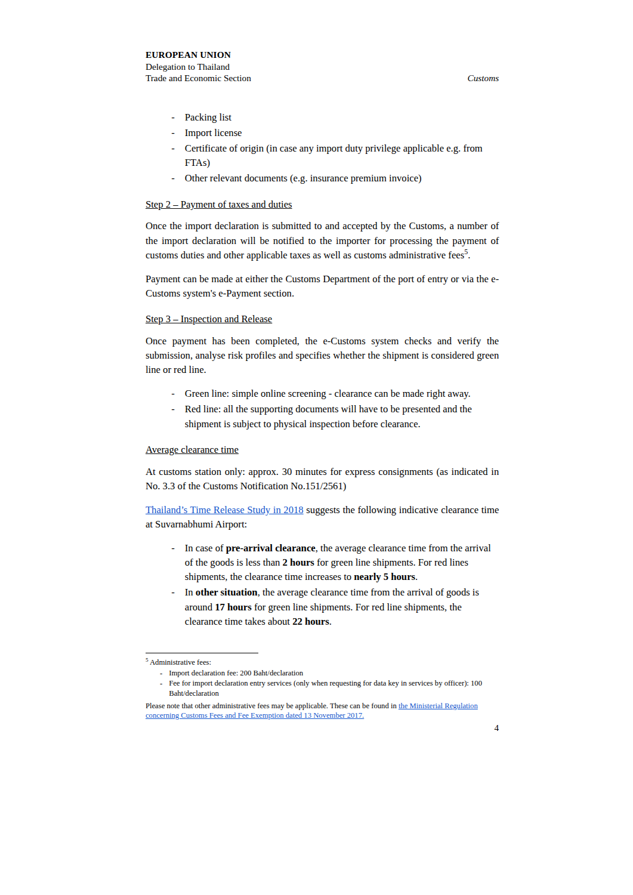EUROPEAN UNION
Delegation to Thailand
Trade and Economic Section Customs
Packing list
Import license
Certificate of origin (in case any import duty privilege applicable e.g. from FTAs)
Other relevant documents (e.g. insurance premium invoice)
Step 2 – Payment of taxes and duties
Once the import declaration is submitted to and accepted by the Customs, a number of the import declaration will be notified to the importer for processing the payment of customs duties and other applicable taxes as well as customs administrative fees5.
Payment can be made at either the Customs Department of the port of entry or via the e-Customs system's e-Payment section.
Step 3 – Inspection and Release
Once payment has been completed, the e-Customs system checks and verify the submission, analyse risk profiles and specifies whether the shipment is considered green line or red line.
Green line: simple online screening - clearance can be made right away.
Red line: all the supporting documents will have to be presented and the shipment is subject to physical inspection before clearance.
Average clearance time
At customs station only: approx. 30 minutes for express consignments (as indicated in No. 3.3 of the Customs Notification No.151/2561)
Thailand’s Time Release Study in 2018 suggests the following indicative clearance time at Suvarnabhumi Airport:
In case of pre-arrival clearance, the average clearance time from the arrival of the goods is less than 2 hours for green line shipments. For red lines shipments, the clearance time increases to nearly 5 hours.
In other situation, the average clearance time from the arrival of goods is around 17 hours for green line shipments. For red line shipments, the clearance time takes about 22 hours.
5 Administrative fees:
Import declaration fee: 200 Baht/declaration
Fee for import declaration entry services (only when requesting for data key in services by officer): 100 Baht/declaration
Please note that other administrative fees may be applicable. These can be found in the Ministerial Regulation concerning Customs Fees and Fee Exemption dated 13 November 2017.
4